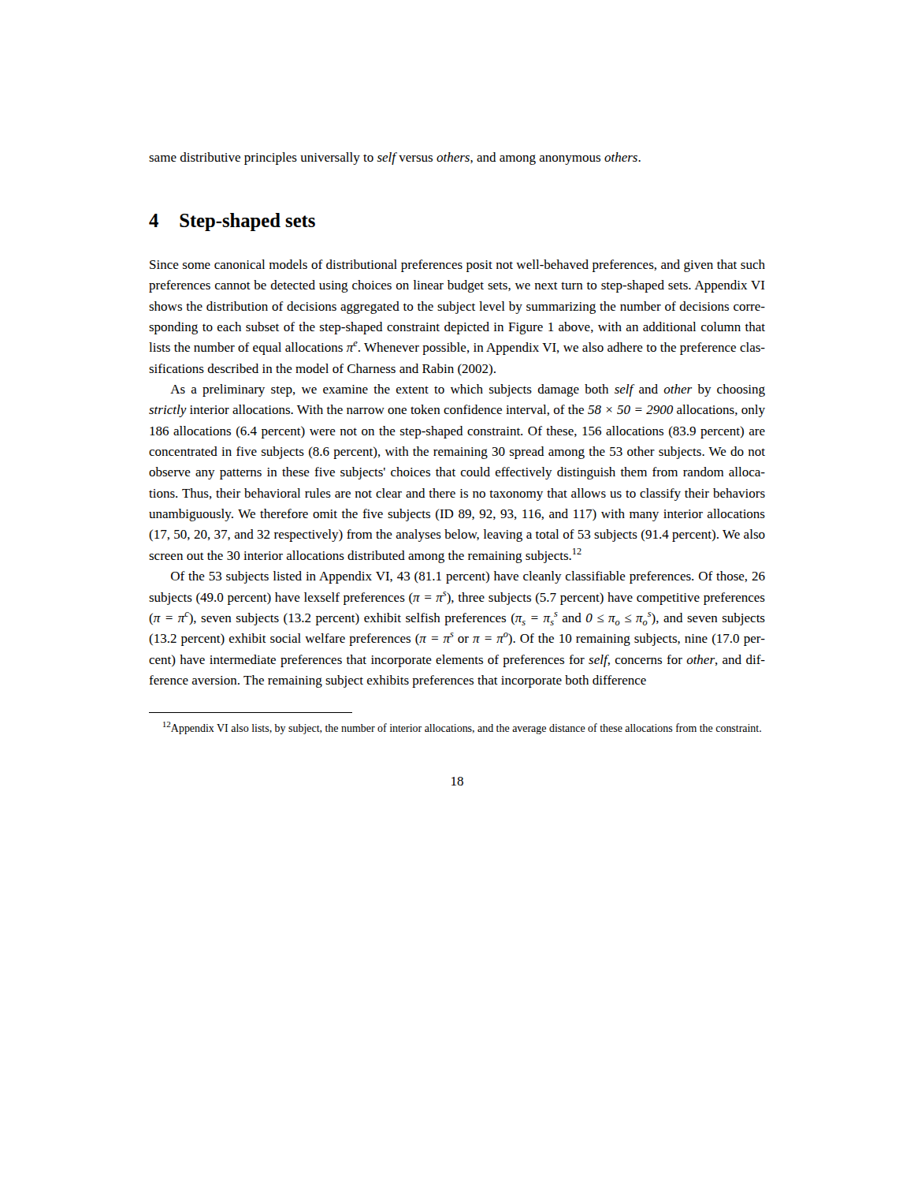same distributive principles universally to self versus others, and among anonymous others.
4 Step-shaped sets
Since some canonical models of distributional preferences posit not well-behaved preferences, and given that such preferences cannot be detected using choices on linear budget sets, we next turn to step-shaped sets. Appendix VI shows the distribution of decisions aggregated to the subject level by summarizing the number of decisions corresponding to each subset of the step-shaped constraint depicted in Figure 1 above, with an additional column that lists the number of equal allocations πe. Whenever possible, in Appendix VI, we also adhere to the preference classifications described in the model of Charness and Rabin (2002).
As a preliminary step, we examine the extent to which subjects damage both self and other by choosing strictly interior allocations. With the narrow one token confidence interval, of the 58 × 50 = 2900 allocations, only 186 allocations (6.4 percent) were not on the step-shaped constraint. Of these, 156 allocations (83.9 percent) are concentrated in five subjects (8.6 percent), with the remaining 30 spread among the 53 other subjects. We do not observe any patterns in these five subjects' choices that could effectively distinguish them from random allocations. Thus, their behavioral rules are not clear and there is no taxonomy that allows us to classify their behaviors unambiguously. We therefore omit the five subjects (ID 89, 92, 93, 116, and 117) with many interior allocations (17, 50, 20, 37, and 32 respectively) from the analyses below, leaving a total of 53 subjects (91.4 percent). We also screen out the 30 interior allocations distributed among the remaining subjects.12
Of the 53 subjects listed in Appendix VI, 43 (81.1 percent) have cleanly classifiable preferences. Of those, 26 subjects (49.0 percent) have lexself preferences (π = πs), three subjects (5.7 percent) have competitive preferences (π = πc), seven subjects (13.2 percent) exhibit selfish preferences (πs = πss and 0 ≤ πo ≤ πos), and seven subjects (13.2 percent) exhibit social welfare preferences (π = πs or π = πo). Of the 10 remaining subjects, nine (17.0 percent) have intermediate preferences that incorporate elements of preferences for self, concerns for other, and difference aversion. The remaining subject exhibits preferences that incorporate both difference
12Appendix VI also lists, by subject, the number of interior allocations, and the average distance of these allocations from the constraint.
18